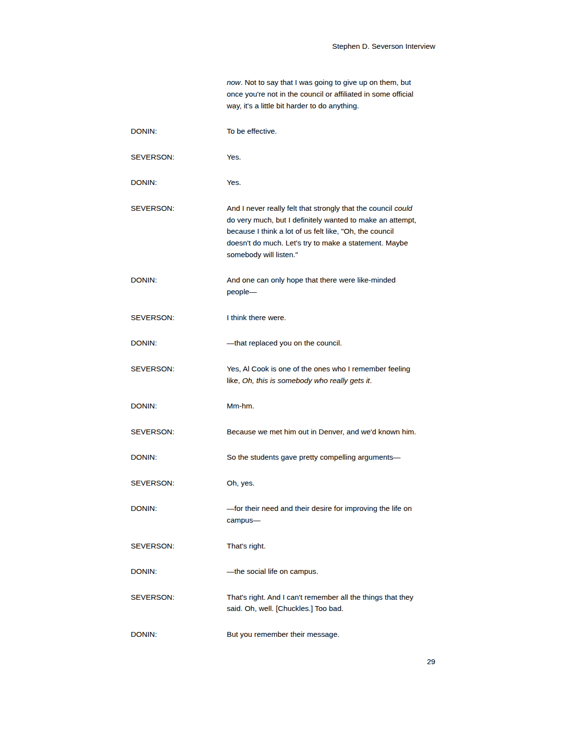Stephen D. Severson Interview
now. Not to say that I was going to give up on them, but once you're not in the council or affiliated in some official way, it's a little bit harder to do anything.
DONIN:
To be effective.
SEVERSON:
Yes.
DONIN:
Yes.
SEVERSON:
And I never really felt that strongly that the council could do very much, but I definitely wanted to make an attempt, because I think a lot of us felt like, "Oh, the council doesn't do much. Let's try to make a statement. Maybe somebody will listen."
DONIN:
And one can only hope that there were like-minded people—
SEVERSON:
I think there were.
DONIN:
—that replaced you on the council.
SEVERSON:
Yes, Al Cook is one of the ones who I remember feeling like, Oh, this is somebody who really gets it.
DONIN:
Mm-hm.
SEVERSON:
Because we met him out in Denver, and we'd known him.
DONIN:
So the students gave pretty compelling arguments—
SEVERSON:
Oh, yes.
DONIN:
—for their need and their desire for improving the life on campus—
SEVERSON:
That's right.
DONIN:
—the social life on campus.
SEVERSON:
That's right. And I can't remember all the things that they said. Oh, well. [Chuckles.] Too bad.
DONIN:
But you remember their message.
29